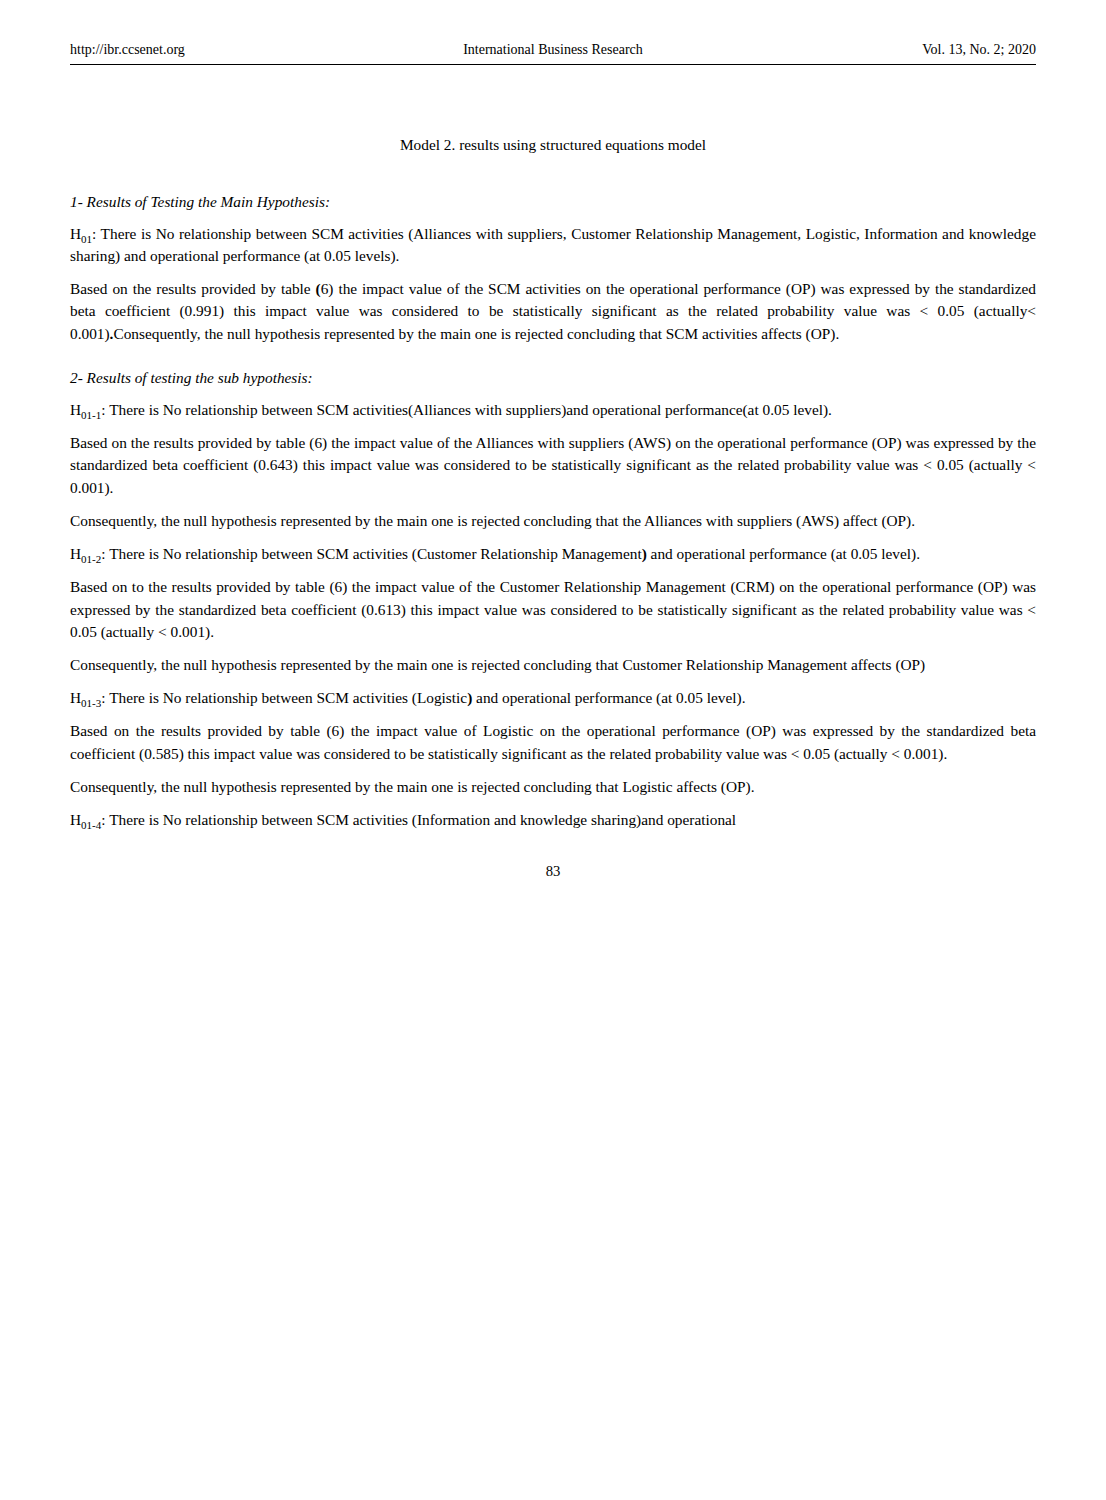http://ibr.ccsenet.org
International Business Research
Vol. 13, No. 2; 2020
Model 2. results using structured equations model
1- Results of Testing the Main Hypothesis:
H01: There is No relationship between SCM activities (Alliances with suppliers, Customer Relationship Management, Logistic, Information and knowledge sharing) and operational performance (at 0.05 levels).
Based on the results provided by table (6) the impact value of the SCM activities on the operational performance (OP) was expressed by the standardized beta coefficient (0.991) this impact value was considered to be statistically significant as the related probability value was < 0.05 (actually< 0.001). Consequently, the null hypothesis represented by the main one is rejected concluding that SCM activities affects (OP).
2- Results of testing the sub hypothesis:
H01-1: There is No relationship between SCM activities(Alliances with suppliers)and operational performance(at 0.05 level).
Based on the results provided by table (6) the impact value of the Alliances with suppliers (AWS) on the operational performance (OP) was expressed by the standardized beta coefficient (0.643) this impact value was considered to be statistically significant as the related probability value was < 0.05 (actually < 0.001).
Consequently, the null hypothesis represented by the main one is rejected concluding that the Alliances with suppliers (AWS) affect (OP).
H01-2: There is No relationship between SCM activities (Customer Relationship Management) and operational performance (at 0.05 level).
Based on to the results provided by table (6) the impact value of the Customer Relationship Management (CRM) on the operational performance (OP) was expressed by the standardized beta coefficient (0.613) this impact value was considered to be statistically significant as the related probability value was < 0.05 (actually < 0.001).
Consequently, the null hypothesis represented by the main one is rejected concluding that Customer Relationship Management affects (OP)
H01-3: There is No relationship between SCM activities (Logistic) and operational performance (at 0.05 level).
Based on the results provided by table (6) the impact value of Logistic on the operational performance (OP) was expressed by the standardized beta coefficient (0.585) this impact value was considered to be statistically significant as the related probability value was < 0.05 (actually < 0.001).
Consequently, the null hypothesis represented by the main one is rejected concluding that Logistic affects (OP).
H01-4: There is No relationship between SCM activities (Information and knowledge sharing)and operational
83